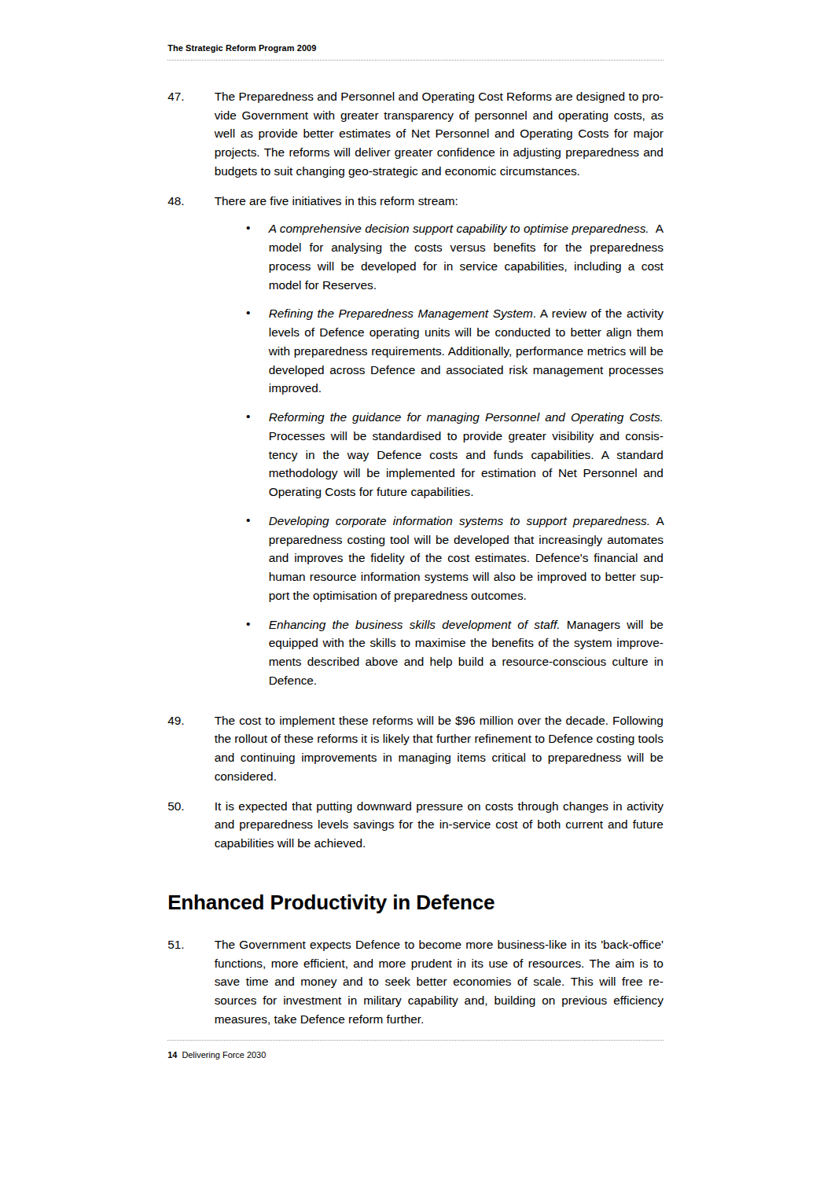The Strategic Reform Program 2009
47. The Preparedness and Personnel and Operating Cost Reforms are designed to provide Government with greater transparency of personnel and operating costs, as well as provide better estimates of Net Personnel and Operating Costs for major projects. The reforms will deliver greater confidence in adjusting preparedness and budgets to suit changing geo-strategic and economic circumstances.
48. There are five initiatives in this reform stream:
• A comprehensive decision support capability to optimise preparedness. A model for analysing the costs versus benefits for the preparedness process will be developed for in service capabilities, including a cost model for Reserves.
• Refining the Preparedness Management System. A review of the activity levels of Defence operating units will be conducted to better align them with preparedness requirements. Additionally, performance metrics will be developed across Defence and associated risk management processes improved.
• Reforming the guidance for managing Personnel and Operating Costs. Processes will be standardised to provide greater visibility and consistency in the way Defence costs and funds capabilities. A standard methodology will be implemented for estimation of Net Personnel and Operating Costs for future capabilities.
• Developing corporate information systems to support preparedness. A preparedness costing tool will be developed that increasingly automates and improves the fidelity of the cost estimates. Defence's financial and human resource information systems will also be improved to better support the optimisation of preparedness outcomes.
• Enhancing the business skills development of staff. Managers will be equipped with the skills to maximise the benefits of the system improvements described above and help build a resource-conscious culture in Defence.
49. The cost to implement these reforms will be $96 million over the decade. Following the rollout of these reforms it is likely that further refinement to Defence costing tools and continuing improvements in managing items critical to preparedness will be considered.
50. It is expected that putting downward pressure on costs through changes in activity and preparedness levels savings for the in-service cost of both current and future capabilities will be achieved.
Enhanced Productivity in Defence
51. The Government expects Defence to become more business-like in its 'back-office' functions, more efficient, and more prudent in its use of resources. The aim is to save time and money and to seek better economies of scale. This will free resources for investment in military capability and, building on previous efficiency measures, take Defence reform further.
14 Delivering Force 2030